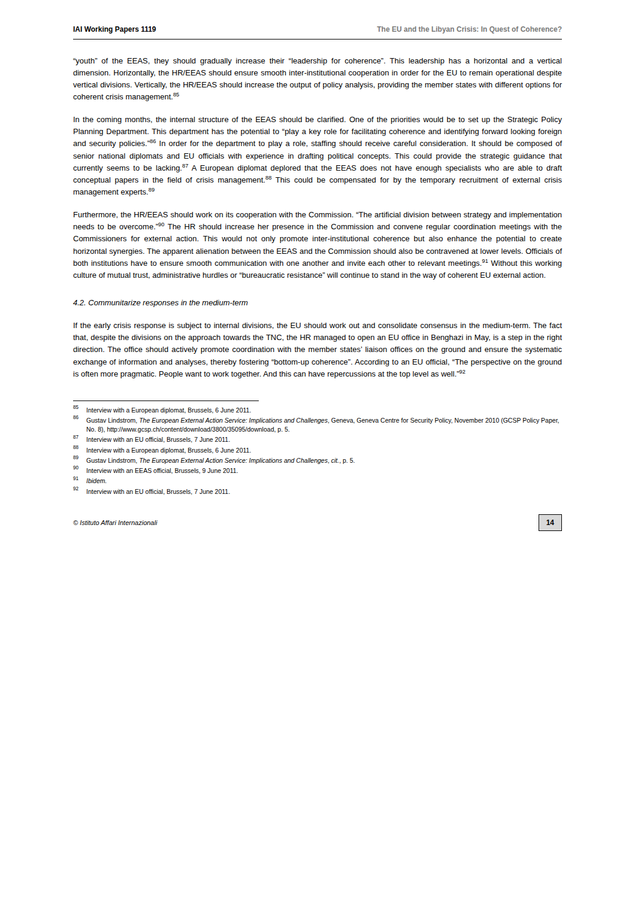IAI Working Papers 1119 The EU and the Libyan Crisis: In Quest of Coherence?
“youth” of the EEAS, they should gradually increase their “leadership for coherence”. This leadership has a horizontal and a vertical dimension. Horizontally, the HR/EEAS should ensure smooth inter-institutional cooperation in order for the EU to remain operational despite vertical divisions. Vertically, the HR/EEAS should increase the output of policy analysis, providing the member states with different options for coherent crisis management.85
In the coming months, the internal structure of the EEAS should be clarified. One of the priorities would be to set up the Strategic Policy Planning Department. This department has the potential to “play a key role for facilitating coherence and identifying forward looking foreign and security policies.”86 In order for the department to play a role, staffing should receive careful consideration. It should be composed of senior national diplomats and EU officials with experience in drafting political concepts. This could provide the strategic guidance that currently seems to be lacking.87 A European diplomat deplored that the EEAS does not have enough specialists who are able to draft conceptual papers in the field of crisis management.88 This could be compensated for by the temporary recruitment of external crisis management experts.89
Furthermore, the HR/EEAS should work on its cooperation with the Commission. “The artificial division between strategy and implementation needs to be overcome.”90 The HR should increase her presence in the Commission and convene regular coordination meetings with the Commissioners for external action. This would not only promote inter-institutional coherence but also enhance the potential to create horizontal synergies. The apparent alienation between the EEAS and the Commission should also be contravened at lower levels. Officials of both institutions have to ensure smooth communication with one another and invite each other to relevant meetings.91 Without this working culture of mutual trust, administrative hurdles or “bureaucratic resistance” will continue to stand in the way of coherent EU external action.
4.2. Communitarize responses in the medium-term
If the early crisis response is subject to internal divisions, the EU should work out and consolidate consensus in the medium-term. The fact that, despite the divisions on the approach towards the TNC, the HR managed to open an EU office in Benghazi in May, is a step in the right direction. The office should actively promote coordination with the member states’ liaison offices on the ground and ensure the systematic exchange of information and analyses, thereby fostering “bottom-up coherence”. According to an EU official, “The perspective on the ground is often more pragmatic. People want to work together. And this can have repercussions at the top level as well.”92
Interview with a European diplomat, Brussels, 6 June 2011.
Gustav Lindstrom, The European External Action Service: Implications and Challenges, Geneva, Geneva Centre for Security Policy, November 2010 (GCSP Policy Paper, No. 8), http://www.gcsp.ch/content/download/3800/35095/download, p. 5.
Interview with an EU official, Brussels, 7 June 2011.
Interview with a European diplomat, Brussels, 6 June 2011.
Gustav Lindstrom, The European External Action Service: Implications and Challenges, cit., p. 5.
Interview with an EEAS official, Brussels, 9 June 2011.
Ibidem.
Interview with an EU official, Brussels, 7 June 2011.
© Istituto Affari Internazionali 14